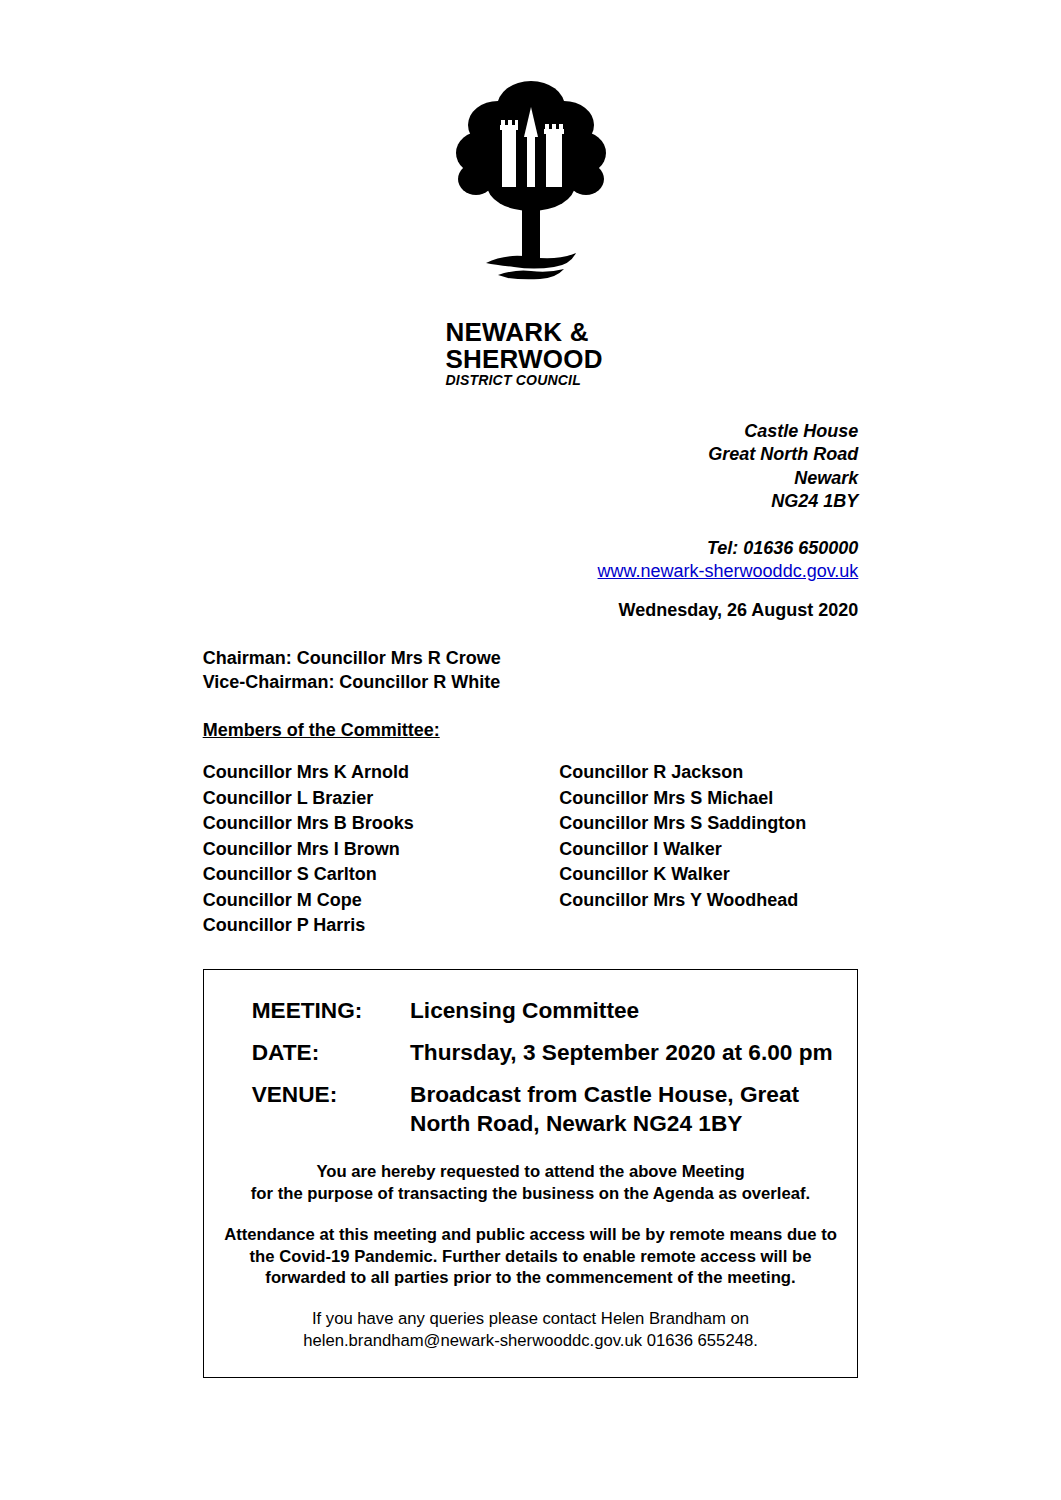NEWARK & SHERWOOD DISTRICT COUNCIL
Castle House
Great North Road
Newark
NG24 1BY
Tel: 01636 650000
www.newark-sherwooddc.gov.uk
Wednesday, 26 August 2020
Chairman: Councillor Mrs R Crowe
Vice-Chairman: Councillor R White
Members of the Committee:
| Councillor Mrs K Arnold | Councillor R Jackson |
| Councillor L Brazier | Councillor Mrs S Michael |
| Councillor Mrs B Brooks | Councillor Mrs S Saddington |
| Councillor Mrs I Brown | Councillor I Walker |
| Councillor S Carlton | Councillor K Walker |
| Councillor M Cope | Councillor Mrs Y Woodhead |
| Councillor P Harris | |
| MEETING: | Licensing Committee |
| DATE: | Thursday, 3 September 2020 at 6.00 pm |
| VENUE: | Broadcast from Castle House, Great North Road, Newark NG24 1BY |
You are hereby requested to attend the above Meeting
for the purpose of transacting the business on the Agenda as overleaf.
Attendance at this meeting and public access will be by remote means due to the Covid-19 Pandemic. Further details to enable remote access will be forwarded to all parties prior to the commencement of the meeting.
If you have any queries please contact Helen Brandham on helen.brandham@newark-sherwooddc.gov.uk 01636 655248.